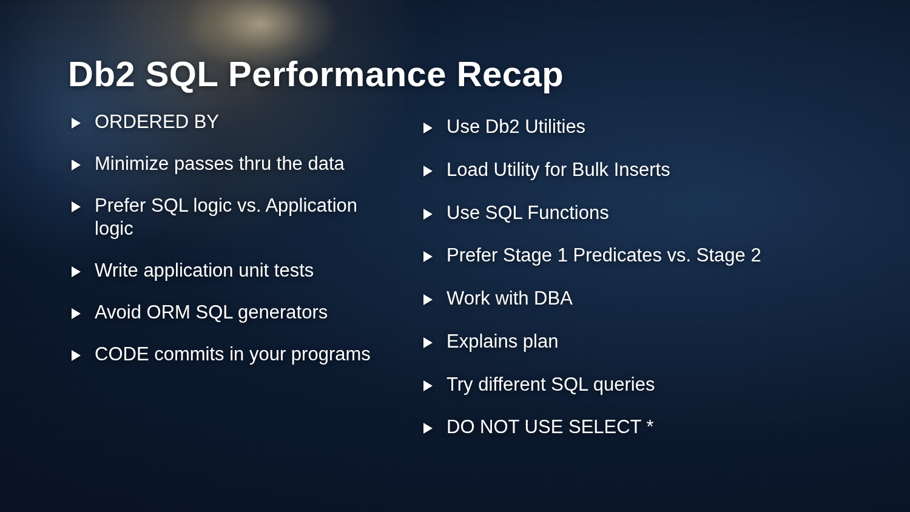Db2 SQL Performance Recap
ORDERED BY
Minimize passes thru the data
Prefer SQL logic vs. Application logic
Write application unit tests
Avoid ORM SQL generators
CODE commits in your programs
Use Db2 Utilities
Load Utility for Bulk Inserts
Use SQL Functions
Prefer Stage 1 Predicates vs. Stage 2
Work with DBA
Explains plan
Try different SQL queries
DO NOT USE SELECT *